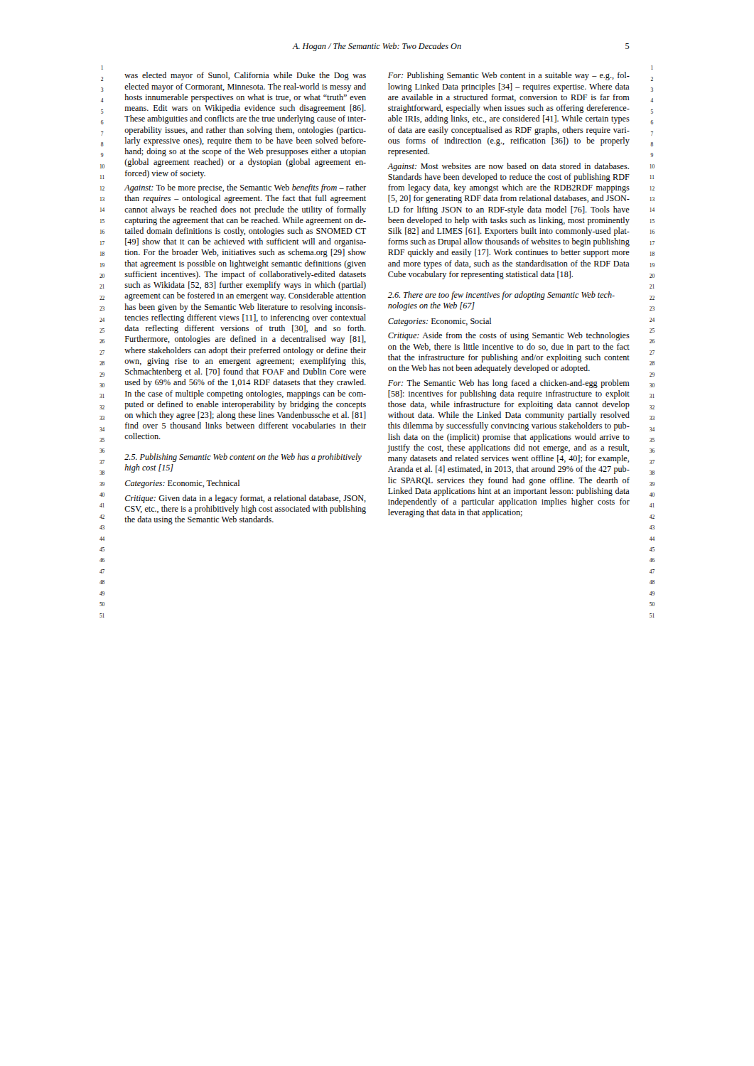A. Hogan / The Semantic Web: Two Decades On 5
1
2
3
4
5
6
7
8
9
10
11
12
13
14
15
16
17
18
19
20
21
22
23
24
25
26
27
28
29
30
31
32
33
34
35
36
37
38
39
40
41
42
43
44
45
46
47
48
49
50
51
1
2
3
4
5
6
7
8
9
10
11
12
13
14
15
16
17
18
19
20
21
22
23
24
25
26
27
28
29
30
31
32
33
34
35
36
37
38
39
40
41
42
43
44
45
46
47
48
49
50
51
was elected mayor of Sunol, California while Duke the Dog was elected mayor of Cormorant, Minnesota. The real-world is messy and hosts innumerable perspectives on what is true, or what “truth” even means. Edit wars on Wikipedia evidence such disagreement [86]. These ambiguities and conflicts are the true underlying cause of interoperability issues, and rather than solving them, ontologies (particularly expressive ones), require them to be have been solved beforehand; doing so at the scope of the Web presupposes either a utopian (global agreement reached) or a dystopian (global agreement enforced) view of society.
Against: To be more precise, the Semantic Web benefits from – rather than requires – ontological agreement. The fact that full agreement cannot always be reached does not preclude the utility of formally capturing the agreement that can be reached. While agreement on detailed domain definitions is costly, ontologies such as SNOMED CT [49] show that it can be achieved with sufficient will and organisation. For the broader Web, initiatives such as schema.org [29] show that agreement is possible on lightweight semantic definitions (given sufficient incentives). The impact of collaboratively-edited datasets such as Wikidata [52, 83] further exemplify ways in which (partial) agreement can be fostered in an emergent way. Considerable attention has been given by the Semantic Web literature to resolving inconsistencies reflecting different views [11], to inferencing over contextual data reflecting different versions of truth [30], and so forth. Furthermore, ontologies are defined in a decentralised way [81], where stakeholders can adopt their preferred ontology or define their own, giving rise to an emergent agreement; exemplifying this, Schmachtenberg et al. [70] found that FOAF and Dublin Core were used by 69% and 56% of the 1,014 RDF datasets that they crawled. In the case of multiple competing ontologies, mappings can be computed or defined to enable interoperability by bridging the concepts on which they agree [23]; along these lines Vandenbussche et al. [81] find over 5 thousand links between different vocabularies in their collection.
2.5. Publishing Semantic Web content on the Web has a prohibitively high cost [15]
Categories: Economic, Technical
Critique: Given data in a legacy format, a relational database, JSON, CSV, etc., there is a prohibitively high cost associated with publishing the data using the Semantic Web standards.
For: Publishing Semantic Web content in a suitable way – e.g., following Linked Data principles [34] – requires expertise. Where data are available in a structured format, conversion to RDF is far from straightforward, especially when issues such as offering dereferenceable IRIs, adding links, etc., are considered [41]. While certain types of data are easily conceptualised as RDF graphs, others require various forms of indirection (e.g., reification [36]) to be properly represented.
Against: Most websites are now based on data stored in databases. Standards have been developed to reduce the cost of publishing RDF from legacy data, key amongst which are the RDB2RDF mappings [5, 20] for generating RDF data from relational databases, and JSON-LD for lifting JSON to an RDF-style data model [76]. Tools have been developed to help with tasks such as linking, most prominently Silk [82] and LIMES [61]. Exporters built into commonly-used platforms such as Drupal allow thousands of websites to begin publishing RDF quickly and easily [17]. Work continues to better support more and more types of data, such as the standardisation of the RDF Data Cube vocabulary for representing statistical data [18].
2.6. There are too few incentives for adopting Semantic Web technologies on the Web [67]
Categories: Economic, Social
Critique: Aside from the costs of using Semantic Web technologies on the Web, there is little incentive to do so, due in part to the fact that the infrastructure for publishing and/or exploiting such content on the Web has not been adequately developed or adopted.
For: The Semantic Web has long faced a chicken-and-egg problem [58]: incentives for publishing data require infrastructure to exploit those data, while infrastructure for exploiting data cannot develop without data. While the Linked Data community partially resolved this dilemma by successfully convincing various stakeholders to publish data on the (implicit) promise that applications would arrive to justify the cost, these applications did not emerge, and as a result, many datasets and related services went offline [4, 40]; for example, Aranda et al. [4] estimated, in 2013, that around 29% of the 427 public SPARQL services they found had gone offline. The dearth of Linked Data applications hint at an important lesson: publishing data independently of a particular application implies higher costs for leveraging that data in that application;